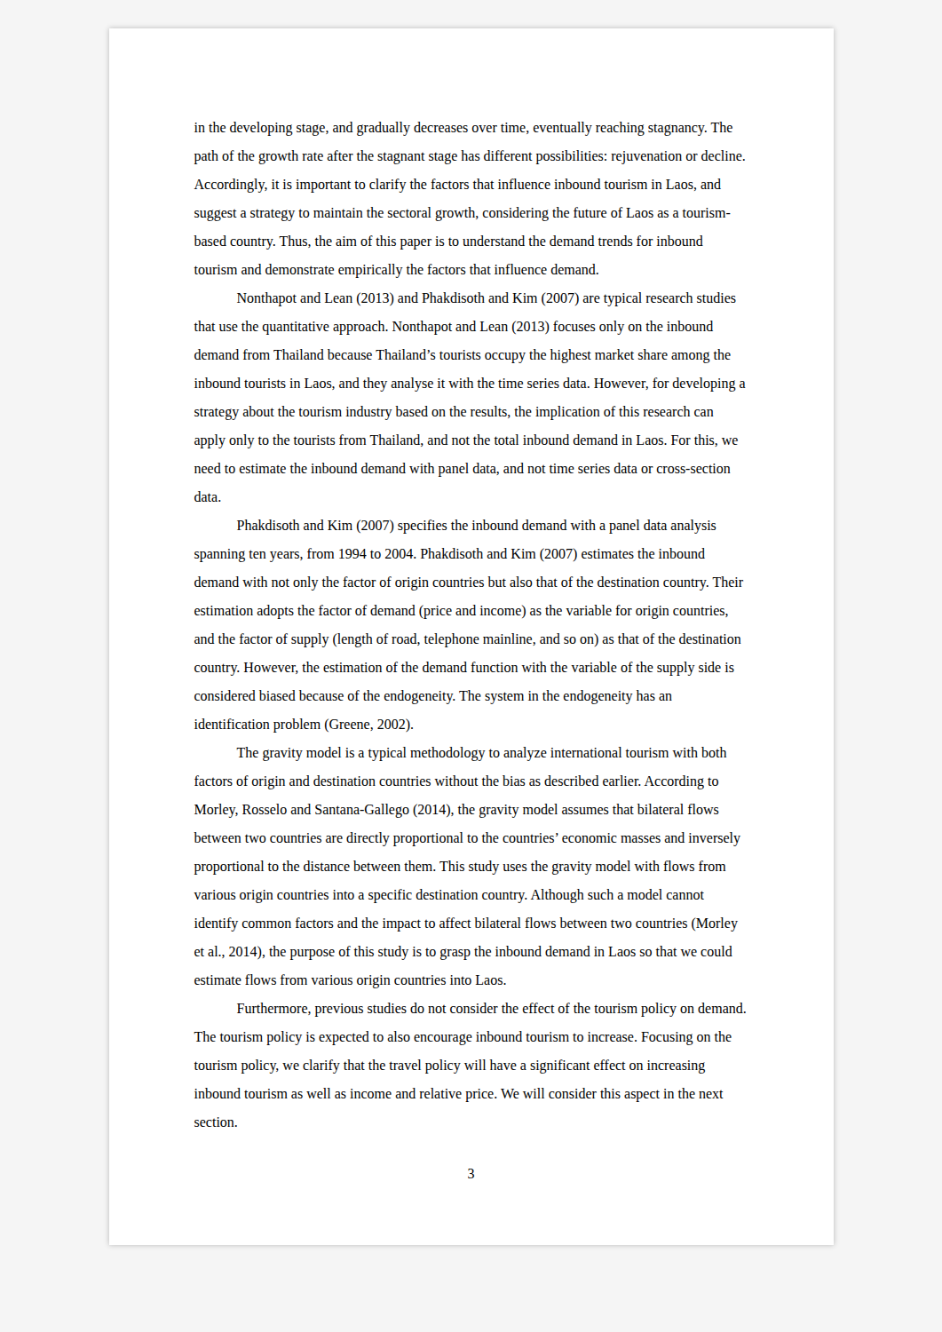in the developing stage, and gradually decreases over time, eventually reaching stagnancy. The path of the growth rate after the stagnant stage has different possibilities: rejuvenation or decline. Accordingly, it is important to clarify the factors that influence inbound tourism in Laos, and suggest a strategy to maintain the sectoral growth, considering the future of Laos as a tourism-based country. Thus, the aim of this paper is to understand the demand trends for inbound tourism and demonstrate empirically the factors that influence demand.
Nonthapot and Lean (2013) and Phakdisoth and Kim (2007) are typical research studies that use the quantitative approach. Nonthapot and Lean (2013) focuses only on the inbound demand from Thailand because Thailand’s tourists occupy the highest market share among the inbound tourists in Laos, and they analyse it with the time series data. However, for developing a strategy about the tourism industry based on the results, the implication of this research can apply only to the tourists from Thailand, and not the total inbound demand in Laos. For this, we need to estimate the inbound demand with panel data, and not time series data or cross-section data.
Phakdisoth and Kim (2007) specifies the inbound demand with a panel data analysis spanning ten years, from 1994 to 2004. Phakdisoth and Kim (2007) estimates the inbound demand with not only the factor of origin countries but also that of the destination country. Their estimation adopts the factor of demand (price and income) as the variable for origin countries, and the factor of supply (length of road, telephone mainline, and so on) as that of the destination country. However, the estimation of the demand function with the variable of the supply side is considered biased because of the endogeneity. The system in the endogeneity has an identification problem (Greene, 2002).
The gravity model is a typical methodology to analyze international tourism with both factors of origin and destination countries without the bias as described earlier. According to Morley, Rosselo and Santana-Gallego (2014), the gravity model assumes that bilateral flows between two countries are directly proportional to the countries’ economic masses and inversely proportional to the distance between them. This study uses the gravity model with flows from various origin countries into a specific destination country. Although such a model cannot identify common factors and the impact to affect bilateral flows between two countries (Morley et al., 2014), the purpose of this study is to grasp the inbound demand in Laos so that we could estimate flows from various origin countries into Laos.
Furthermore, previous studies do not consider the effect of the tourism policy on demand. The tourism policy is expected to also encourage inbound tourism to increase. Focusing on the tourism policy, we clarify that the travel policy will have a significant effect on increasing inbound tourism as well as income and relative price. We will consider this aspect in the next section.
3